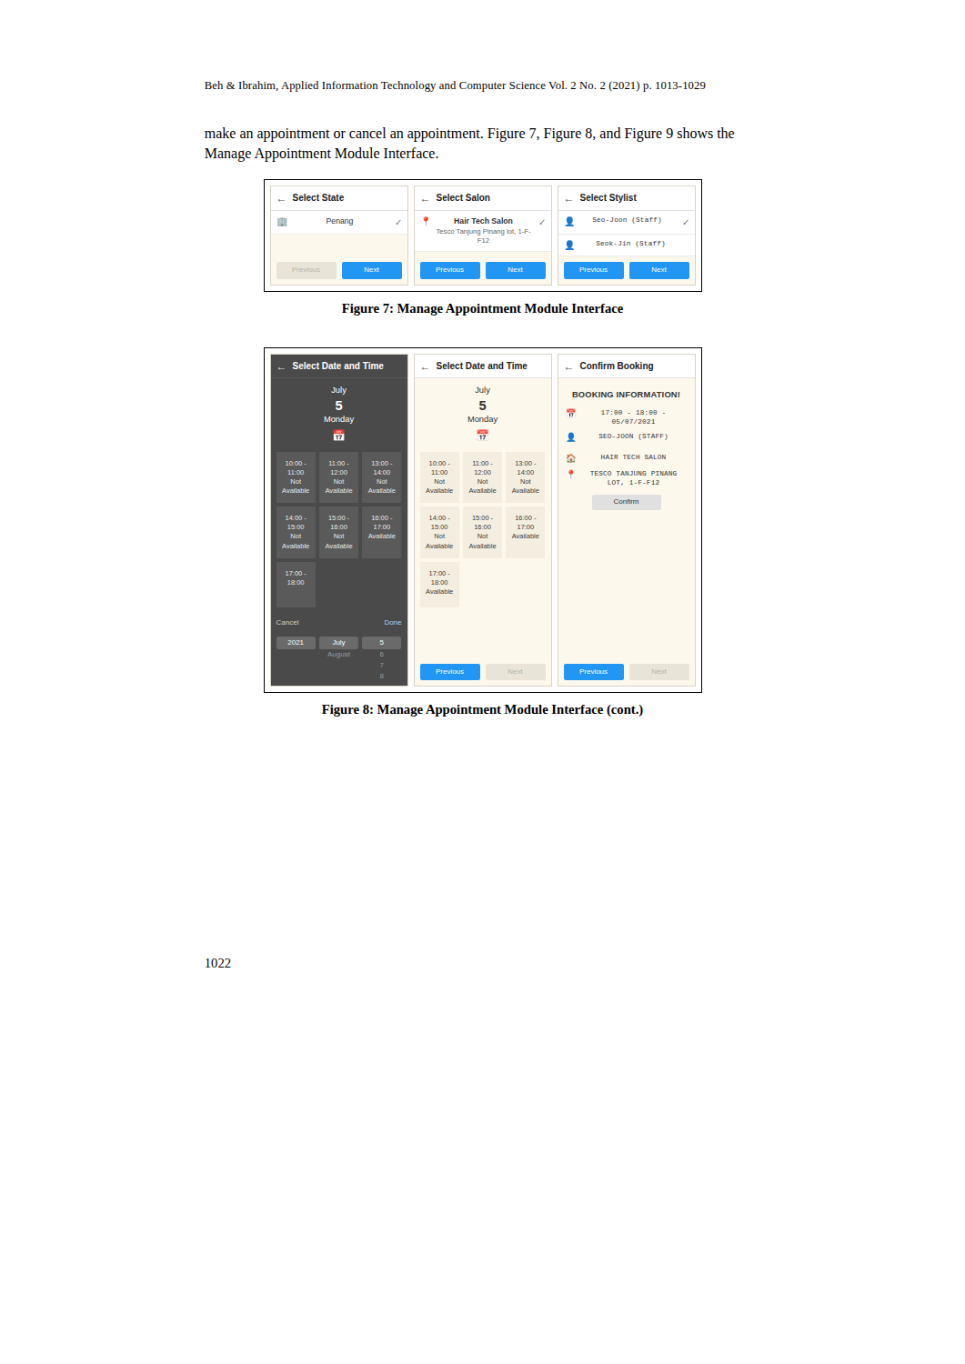Beh & Ibrahim, Applied Information Technology and Computer Science Vol. 2 No. 2 (2021) p. 1013-1029
make an appointment or cancel an appointment. Figure 7, Figure 8, and Figure 9 shows the Manage Appointment Module Interface.
←Select State
🏢 Penang ✓
Previous
Next
←Select Salon
📍 Hair Tech Salon
Tesco Tanjung Pinang lot, 1-F-F12 ✓
Previous
Next
←Select Stylist
👤 Seo-Joon (Staff) ✓
👤 Seok-Jin (Staff)
Previous
Next
Figure 7: Manage Appointment Module Interface
←Select Date and Time
July 5 Monday 📅
10:00 - 11:00
Not Available
11:00 - 12:00
Not Available
13:00 - 14:00
Not Available
14:00 - 15:00
Not Available
15:00 - 16:00
Not Available
16:00 - 17:00
Available
17:00 - 18:00
Cancel Done
2021
July
August
5
6
7
8
←Select Date and Time
July 5 Monday 📅
10:00 - 11:00
Not Available
11:00 - 12:00
Not Available
13:00 - 14:00
Not Available
14:00 - 15:00
Not Available
15:00 - 16:00
Not Available
16:00 - 17:00
Available
17:00 - 18:00
Available
Previous
Next
←Confirm Booking
BOOKING INFORMATION!
📅 17:00 - 18:00 - 05/07/2021
👤 SEO-JOON (STAFF)
🏠 HAIR TECH SALON
📍 TESCO TANJUNG PINANG LOT, 1-F-F12
Confirm
Previous
Next
Figure 8: Manage Appointment Module Interface (cont.)
1022